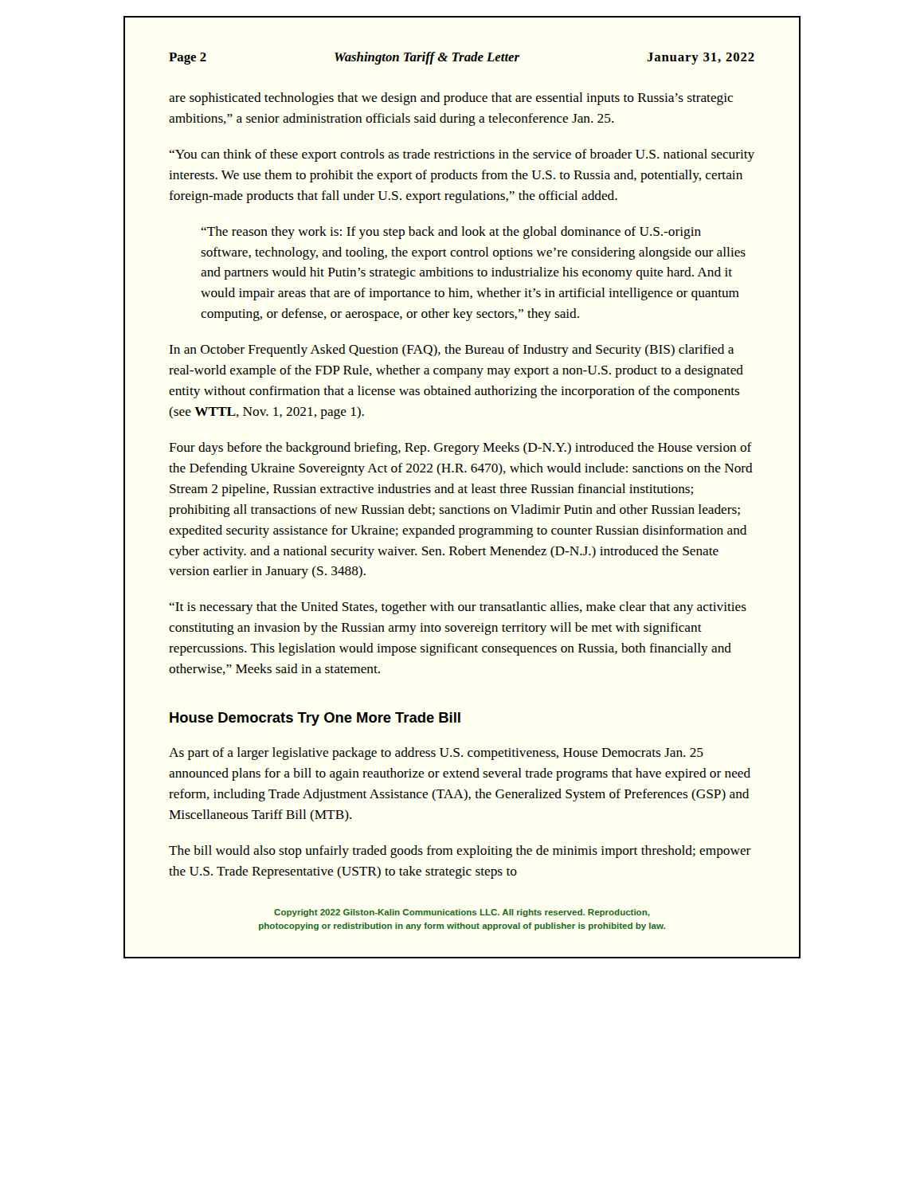Page 2 Washington Tariff & Trade Letter January 31, 2022
are sophisticated technologies that we design and produce that are essential inputs to Russia’s strategic ambitions,” a senior administration officials said during a teleconference Jan. 25.
“You can think of these export controls as trade restrictions in the service of broader U.S. national security interests. We use them to prohibit the export of products from the U.S. to Russia and, potentially, certain foreign-made products that fall under U.S. export regulations,” the official added.
“The reason they work is: If you step back and look at the global dominance of U.S.-origin software, technology, and tooling, the export control options we’re considering alongside our allies and partners would hit Putin’s strategic ambitions to industrialize his economy quite hard. And it would impair areas that are of importance to him, whether it’s in artificial intelligence or quantum computing, or defense, or aerospace, or other key sectors,” they said.
In an October Frequently Asked Question (FAQ), the Bureau of Industry and Security (BIS) clarified a real-world example of the FDP Rule, whether a company may export a non-U.S. product to a designated entity without confirmation that a license was obtained authorizing the incorporation of the components (see WTTL, Nov. 1, 2021, page 1).
Four days before the background briefing, Rep. Gregory Meeks (D-N.Y.) introduced the House version of the Defending Ukraine Sovereignty Act of 2022 (H.R. 6470), which would include: sanctions on the Nord Stream 2 pipeline, Russian extractive industries and at least three Russian financial institutions; prohibiting all transactions of new Russian debt; sanctions on Vladimir Putin and other Russian leaders; expedited security assistance for Ukraine; expanded programming to counter Russian disinformation and cyber activity. and a national security waiver. Sen. Robert Menendez (D-N.J.) introduced the Senate version earlier in January (S. 3488).
“It is necessary that the United States, together with our transatlantic allies, make clear that any activities constituting an invasion by the Russian army into sovereign territory will be met with significant repercussions. This legislation would impose significant consequences on Russia, both financially and otherwise,” Meeks said in a statement.
House Democrats Try One More Trade Bill
As part of a larger legislative package to address U.S. competitiveness, House Democrats Jan. 25 announced plans for a bill to again reauthorize or extend several trade programs that have expired or need reform, including Trade Adjustment Assistance (TAA), the Generalized System of Preferences (GSP) and Miscellaneous Tariff Bill (MTB).
The bill would also stop unfairly traded goods from exploiting the de minimis import threshold; empower the U.S. Trade Representative (USTR) to take strategic steps to
Copyright 2022 Gilston-Kalin Communications LLC. All rights reserved. Reproduction,
photocopying or redistribution in any form without approval of publisher is prohibited by law.